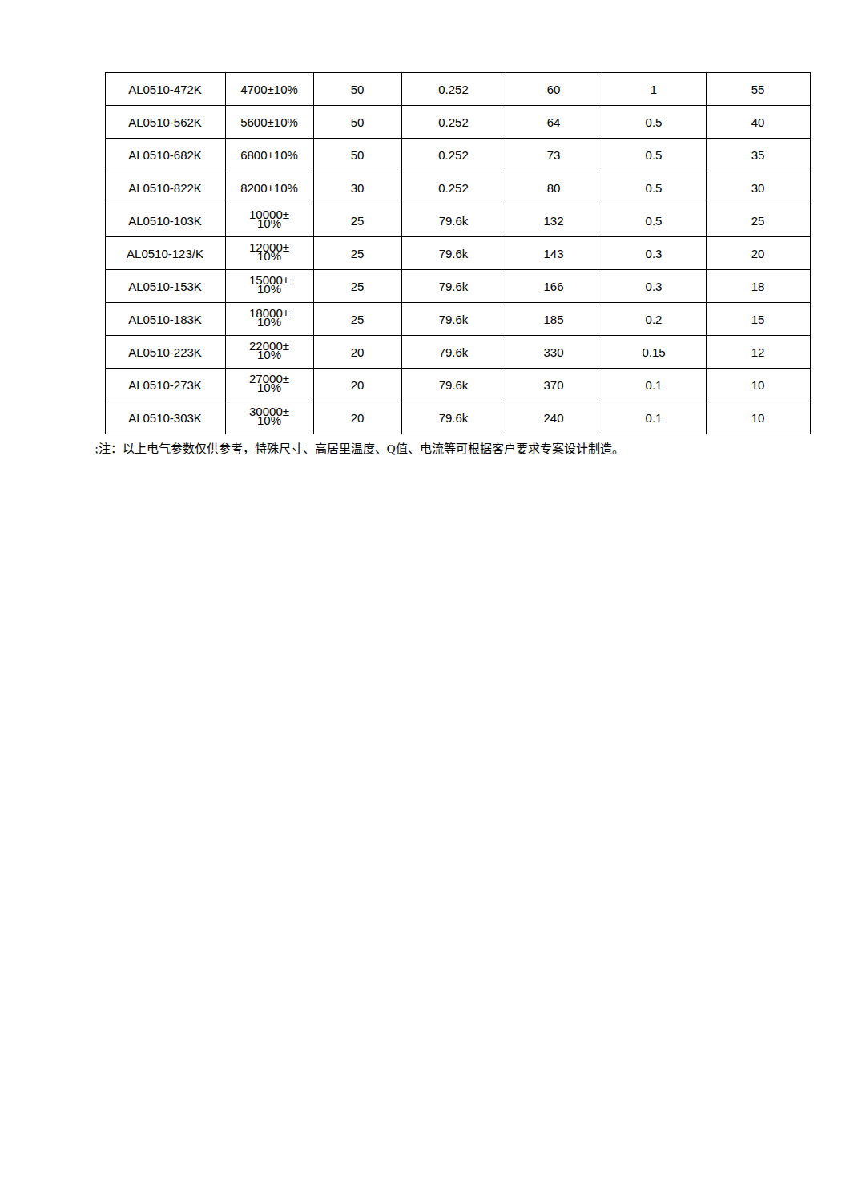| AL0510-472K | 4700±10% | 50 | 0.252 | 60 | 1 | 55 |
| AL0510-562K | 5600±10% | 50 | 0.252 | 64 | 0.5 | 40 |
| AL0510-682K | 6800±10% | 50 | 0.252 | 73 | 0.5 | 35 |
| AL0510-822K | 8200±10% | 30 | 0.252 | 80 | 0.5 | 30 |
| AL0510-103K | 10000± 10% | 25 | 79.6k | 132 | 0.5 | 25 |
| AL0510-123/K | 12000± 10% | 25 | 79.6k | 143 | 0.3 | 20 |
| AL0510-153K | 15000± 10% | 25 | 79.6k | 166 | 0.3 | 18 |
| AL0510-183K | 18000± 10% | 25 | 79.6k | 185 | 0.2 | 15 |
| AL0510-223K | 22000± 10% | 20 | 79.6k | 330 | 0.15 | 12 |
| AL0510-273K | 27000± 10% | 20 | 79.6k | 370 | 0.1 | 10 |
| AL0510-303K | 30000± 10% | 20 | 79.6k | 240 | 0.1 | 10 |
;注：以上电气参数仅供参考，特殊尺寸、高居里温度、Q值、电流等可根据客户要求专案设计制造。